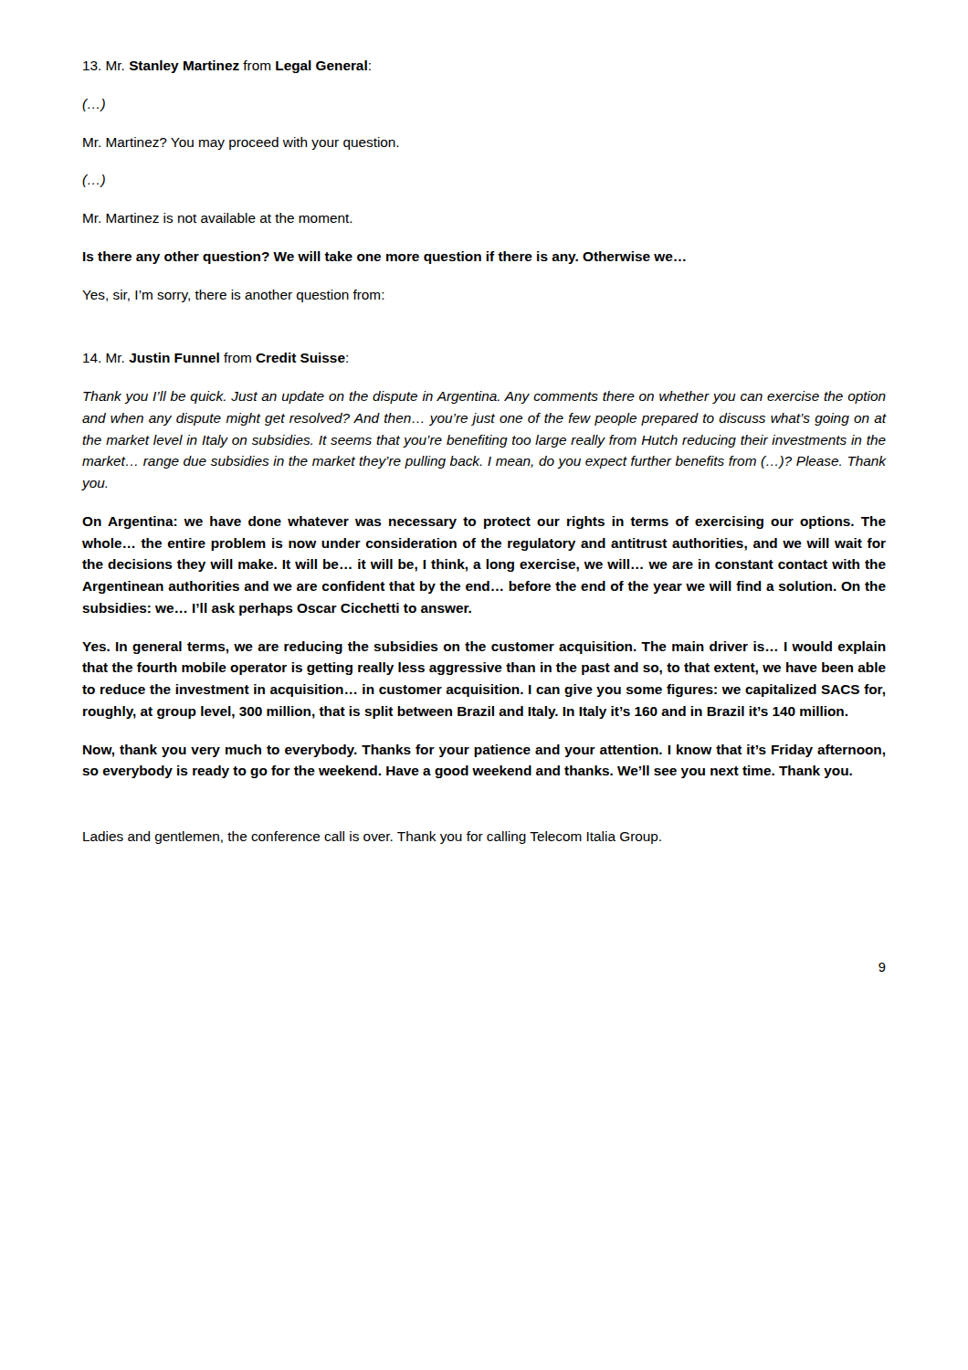13. Mr. Stanley Martinez from Legal General:
(…)
Mr. Martinez? You may proceed with your question.
(…)
Mr. Martinez is not available at the moment.
Is there any other question? We will take one more question if there is any. Otherwise we…
Yes, sir, I’m sorry, there is another question from:
14. Mr. Justin Funnel from Credit Suisse:
Thank you I’ll be quick. Just an update on the dispute in Argentina. Any comments there on whether you can exercise the option and when any dispute might get resolved? And then… you’re just one of the few people prepared to discuss what’s going on at the market level in Italy on subsidies. It seems that you’re benefiting too large really from Hutch reducing their investments in the market… range due subsidies in the market they’re pulling back. I mean, do you expect further benefits from (…)? Please. Thank you.
On Argentina: we have done whatever was necessary to protect our rights in terms of exercising our options. The whole… the entire problem is now under consideration of the regulatory and antitrust authorities, and we will wait for the decisions they will make. It will be… it will be, I think, a long exercise, we will… we are in constant contact with the Argentinean authorities and we are confident that by the end… before the end of the year we will find a solution. On the subsidies: we… I’ll ask perhaps Oscar Cicchetti to answer.
Yes. In general terms, we are reducing the subsidies on the customer acquisition. The main driver is… I would explain that the fourth mobile operator is getting really less aggressive than in the past and so, to that extent, we have been able to reduce the investment in acquisition… in customer acquisition. I can give you some figures: we capitalized SACS for, roughly, at group level, 300 million, that is split between Brazil and Italy. In Italy it’s 160 and in Brazil it’s 140 million.
Now, thank you very much to everybody. Thanks for your patience and your attention. I know that it’s Friday afternoon, so everybody is ready to go for the weekend. Have a good weekend and thanks. We’ll see you next time. Thank you.
Ladies and gentlemen, the conference call is over. Thank you for calling Telecom Italia Group.
9